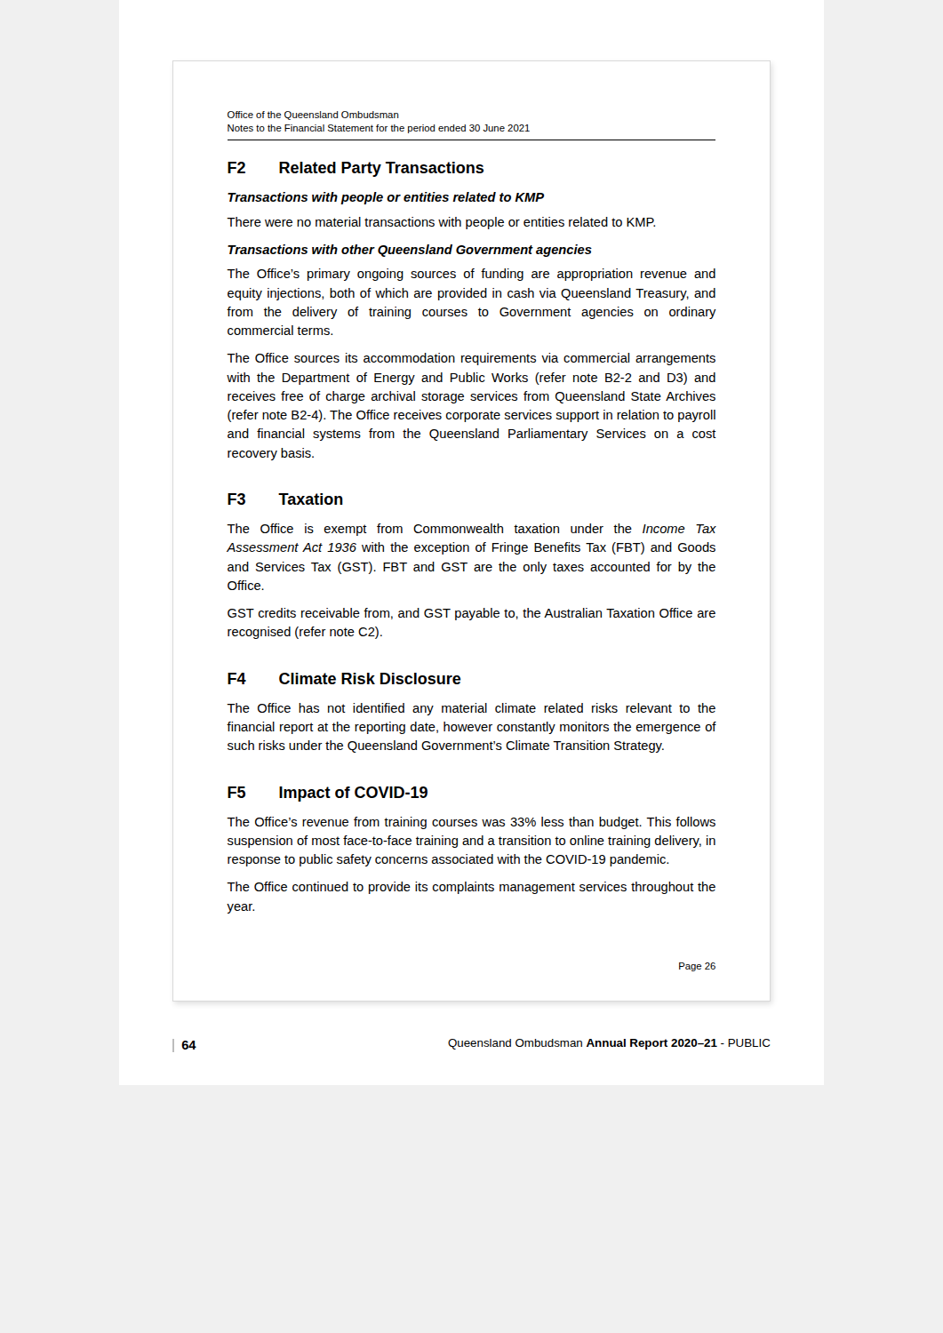Office of the Queensland Ombudsman
Notes to the Financial Statement for the period ended 30 June 2021
F2 Related Party Transactions
Transactions with people or entities related to KMP
There were no material transactions with people or entities related to KMP.
Transactions with other Queensland Government agencies
The Office’s primary ongoing sources of funding are appropriation revenue and equity injections, both of which are provided in cash via Queensland Treasury, and from the delivery of training courses to Government agencies on ordinary commercial terms.
The Office sources its accommodation requirements via commercial arrangements with the Department of Energy and Public Works (refer note B2-2 and D3) and receives free of charge archival storage services from Queensland State Archives (refer note B2-4). The Office receives corporate services support in relation to payroll and financial systems from the Queensland Parliamentary Services on a cost recovery basis.
F3 Taxation
The Office is exempt from Commonwealth taxation under the Income Tax Assessment Act 1936 with the exception of Fringe Benefits Tax (FBT) and Goods and Services Tax (GST). FBT and GST are the only taxes accounted for by the Office.
GST credits receivable from, and GST payable to, the Australian Taxation Office are recognised (refer note C2).
F4 Climate Risk Disclosure
The Office has not identified any material climate related risks relevant to the financial report at the reporting date, however constantly monitors the emergence of such risks under the Queensland Government’s Climate Transition Strategy.
F5 Impact of COVID-19
The Office’s revenue from training courses was 33% less than budget. This follows suspension of most face-to-face training and a transition to online training delivery, in response to public safety concerns associated with the COVID-19 pandemic.
The Office continued to provide its complaints management services throughout the year.
Page 26
64
Queensland Ombudsman Annual Report 2020–21 - PUBLIC